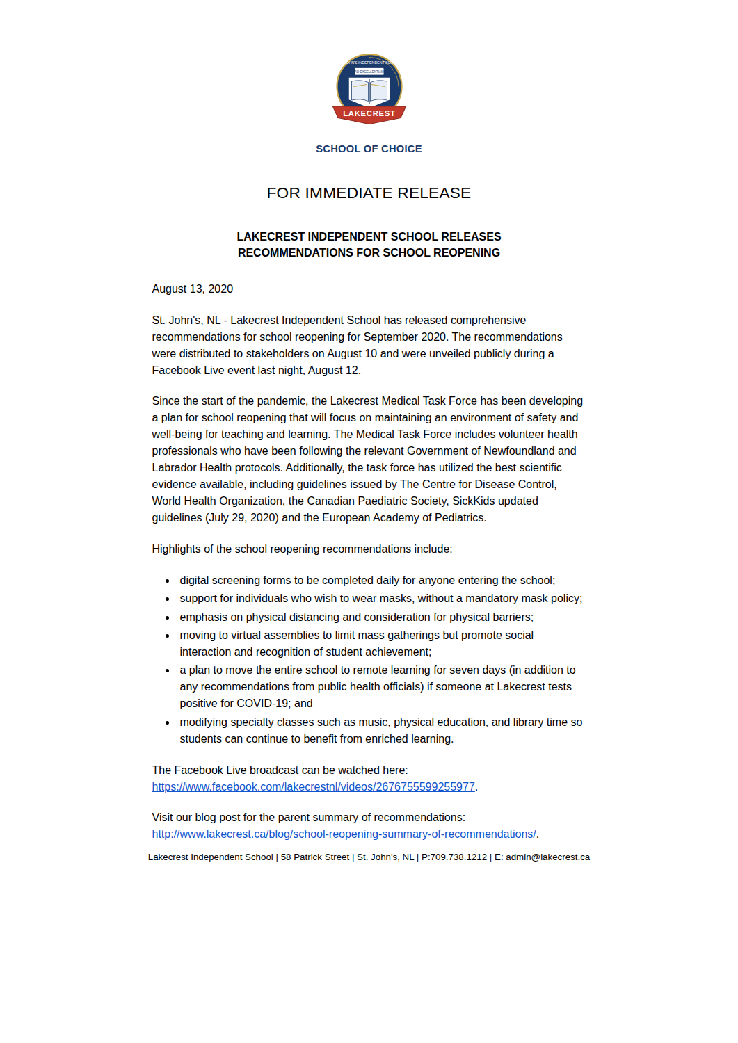ST. JOHN'S INDEPENDENT SCHOOL AD EXCELLENTIAM LAKECREST
SCHOOL OF CHOICE
FOR IMMEDIATE RELEASE
LAKECREST INDEPENDENT SCHOOL RELEASES RECOMMENDATIONS FOR SCHOOL REOPENING
August 13, 2020
St. John's, NL - Lakecrest Independent School has released comprehensive recommendations for school reopening for September 2020. The recommendations were distributed to stakeholders on August 10 and were unveiled publicly during a Facebook Live event last night, August 12.
Since the start of the pandemic, the Lakecrest Medical Task Force has been developing a plan for school reopening that will focus on maintaining an environment of safety and well-being for teaching and learning. The Medical Task Force includes volunteer health professionals who have been following the relevant Government of Newfoundland and Labrador Health protocols. Additionally, the task force has utilized the best scientific evidence available, including guidelines issued by The Centre for Disease Control, World Health Organization, the Canadian Paediatric Society, SickKids updated guidelines (July 29, 2020) and the European Academy of Pediatrics.
Highlights of the school reopening recommendations include:
digital screening forms to be completed daily for anyone entering the school;
support for individuals who wish to wear masks, without a mandatory mask policy;
emphasis on physical distancing and consideration for physical barriers;
moving to virtual assemblies to limit mass gatherings but promote social interaction and recognition of student achievement;
a plan to move the entire school to remote learning for seven days (in addition to any recommendations from public health officials) if someone at Lakecrest tests positive for COVID-19; and
modifying specialty classes such as music, physical education, and library time so students can continue to benefit from enriched learning.
The Facebook Live broadcast can be watched here:
https://www.facebook.com/lakecrestnl/videos/2676755599255977.
Visit our blog post for the parent summary of recommendations:
http://www.lakecrest.ca/blog/school-reopening-summary-of-recommendations/.
Lakecrest Independent School | 58 Patrick Street | St. John's, NL | P:709.738.1212 | E: admin@lakecrest.ca